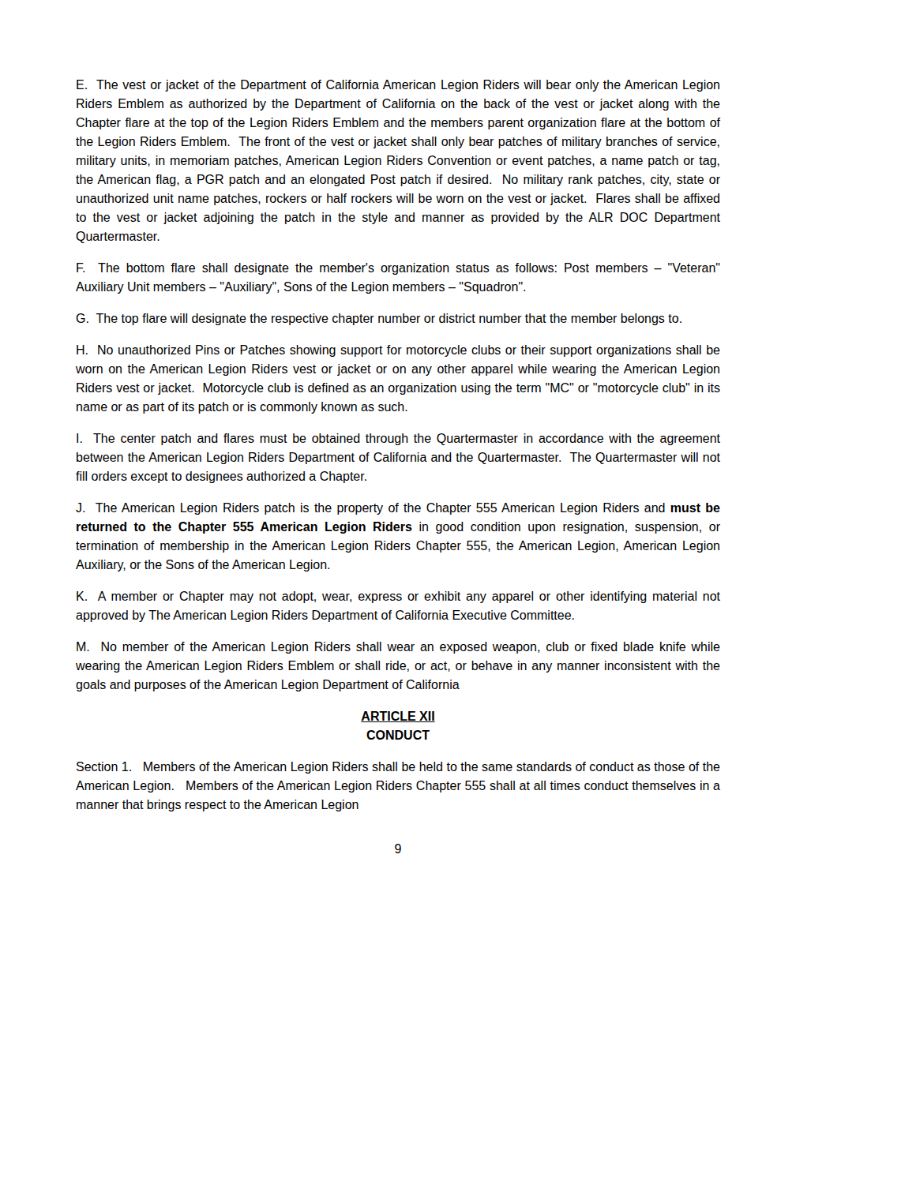E. The vest or jacket of the Department of California American Legion Riders will bear only the American Legion Riders Emblem as authorized by the Department of California on the back of the vest or jacket along with the Chapter flare at the top of the Legion Riders Emblem and the members parent organization flare at the bottom of the Legion Riders Emblem. The front of the vest or jacket shall only bear patches of military branches of service, military units, in memoriam patches, American Legion Riders Convention or event patches, a name patch or tag, the American flag, a PGR patch and an elongated Post patch if desired. No military rank patches, city, state or unauthorized unit name patches, rockers or half rockers will be worn on the vest or jacket. Flares shall be affixed to the vest or jacket adjoining the patch in the style and manner as provided by the ALR DOC Department Quartermaster.
F. The bottom flare shall designate the member's organization status as follows: Post members – "Veteran" Auxiliary Unit members – "Auxiliary", Sons of the Legion members – "Squadron".
G. The top flare will designate the respective chapter number or district number that the member belongs to.
H. No unauthorized Pins or Patches showing support for motorcycle clubs or their support organizations shall be worn on the American Legion Riders vest or jacket or on any other apparel while wearing the American Legion Riders vest or jacket. Motorcycle club is defined as an organization using the term "MC" or "motorcycle club" in its name or as part of its patch or is commonly known as such.
I. The center patch and flares must be obtained through the Quartermaster in accordance with the agreement between the American Legion Riders Department of California and the Quartermaster. The Quartermaster will not fill orders except to designees authorized a Chapter.
J. The American Legion Riders patch is the property of the Chapter 555 American Legion Riders and must be returned to the Chapter 555 American Legion Riders in good condition upon resignation, suspension, or termination of membership in the American Legion Riders Chapter 555, the American Legion, American Legion Auxiliary, or the Sons of the American Legion.
K. A member or Chapter may not adopt, wear, express or exhibit any apparel or other identifying material not approved by The American Legion Riders Department of California Executive Committee.
M. No member of the American Legion Riders shall wear an exposed weapon, club or fixed blade knife while wearing the American Legion Riders Emblem or shall ride, or act, or behave in any manner inconsistent with the goals and purposes of the American Legion Department of California
ARTICLE XII
CONDUCT
Section 1. Members of the American Legion Riders shall be held to the same standards of conduct as those of the American Legion. Members of the American Legion Riders Chapter 555 shall at all times conduct themselves in a manner that brings respect to the American Legion
9